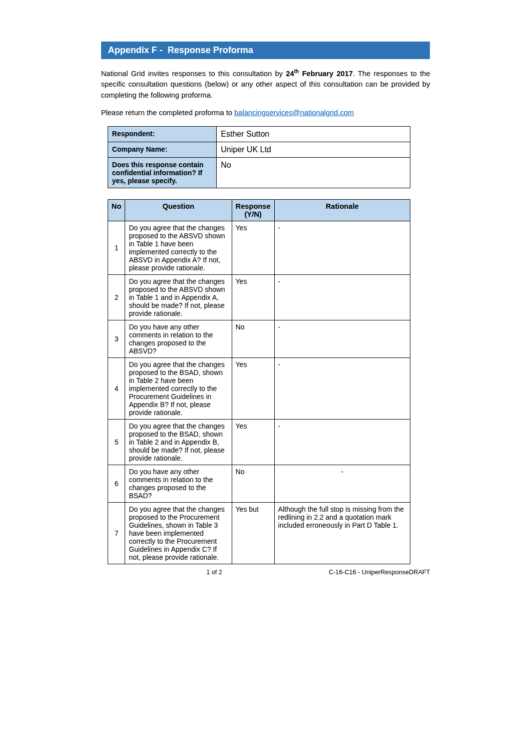Appendix F - Response Proforma
National Grid invites responses to this consultation by 24th February 2017. The responses to the specific consultation questions (below) or any other aspect of this consultation can be provided by completing the following proforma.
Please return the completed proforma to balancingservices@nationalgrid.com
| Respondent: | Esther Sutton |
| Company Name: | Uniper UK Ltd |
| Does this response contain confidential information? If yes, please specify. | No |
| No | Question | Response (Y/N) | Rationale |
| --- | --- | --- | --- |
| 1 | Do you agree that the changes proposed to the ABSVD shown in Table 1 have been implemented correctly to the ABSVD in Appendix A? If not, please provide rationale. | Yes | - |
| 2 | Do you agree that the changes proposed to the ABSVD shown in Table 1 and in Appendix A, should be made? If not, please provide rationale. | Yes | - |
| 3 | Do you have any other comments in relation to the changes proposed to the ABSVD? | No | - |
| 4 | Do you agree that the changes proposed to the BSAD, shown in Table 2 have been implemented correctly to the Procurement Guidelines in Appendix B? If not, please provide rationale. | Yes | - |
| 5 | Do you agree that the changes proposed to the BSAD, shown in Table 2 and in Appendix B, should be made? If not, please provide rationale. | Yes | - |
| 6 | Do you have any other comments in relation to the changes proposed to the BSAD? | No | - |
| 7 | Do you agree that the changes proposed to the Procurement Guidelines, shown in Table 3 have been implemented correctly to the Procurement Guidelines in Appendix C? If not, please provide rationale. | Yes but | Although the full stop is missing from the redlining in 2.2 and a quotation mark included erroneously in Part D Table 1. |
1 of 2 C-16-C16 - UniperResponseDRAFT